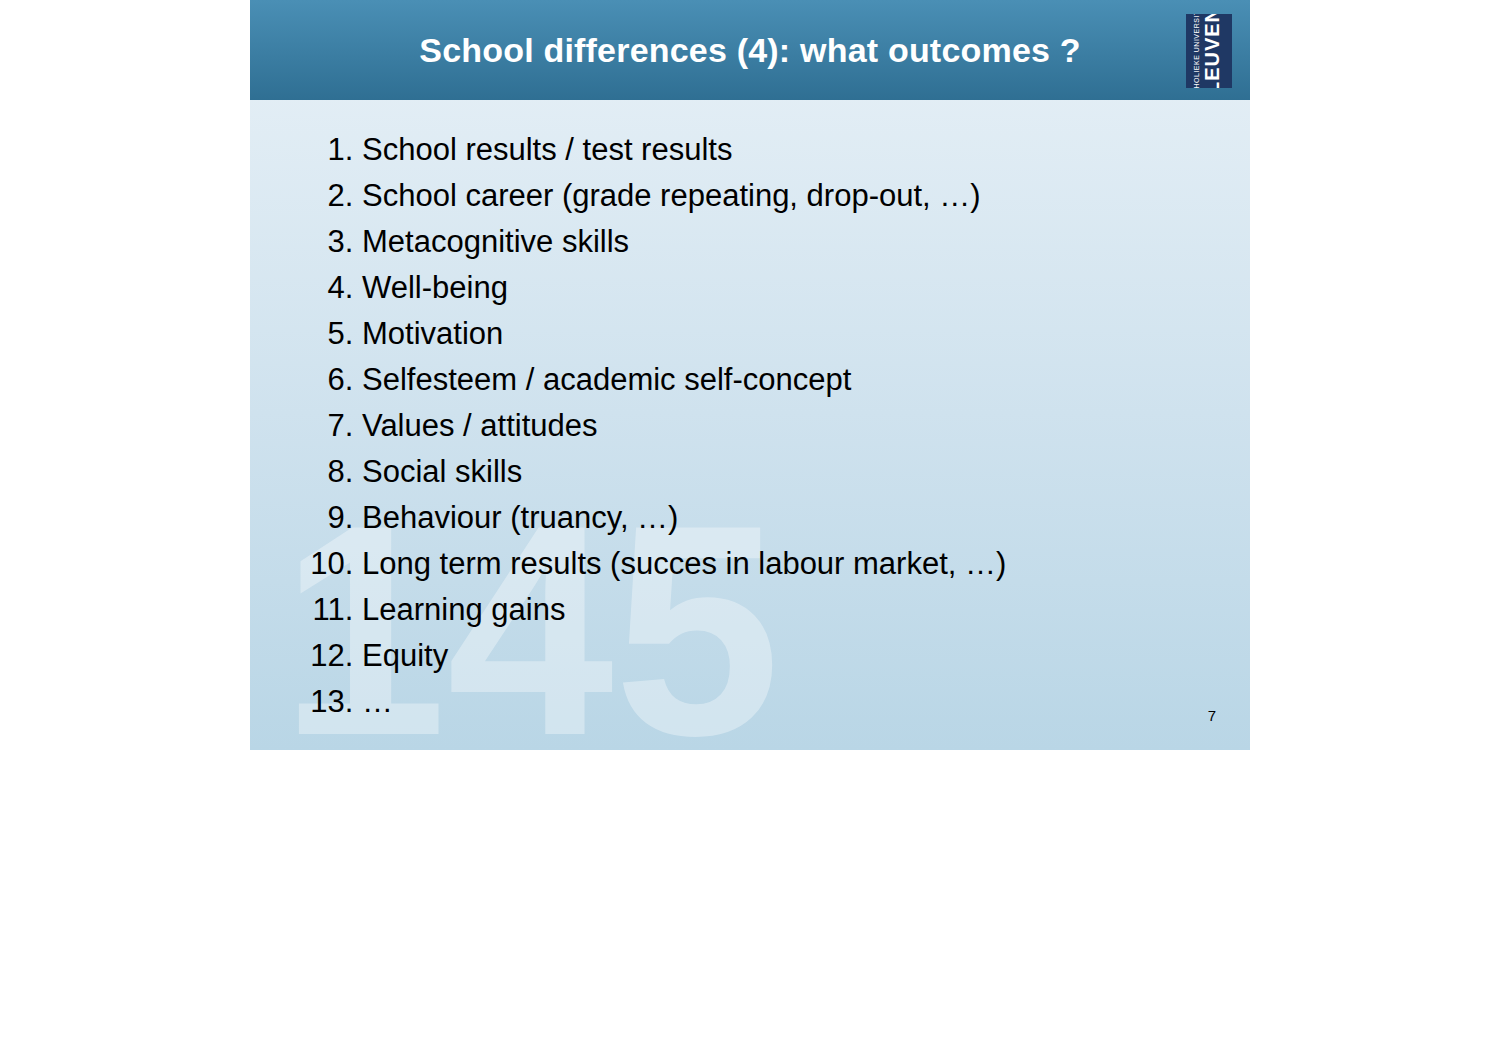School differences (4): what outcomes ?
KATHOLIEKE UNIVERSITEIT LEUVEN
145
School results / test results
School career (grade repeating, drop-out, …)
Metacognitive skills
Well-being
Motivation
Selfesteem / academic self-concept
Values / attitudes
Social skills
Behaviour (truancy, …)
Long term results (succes in labour market, …)
Learning gains
Equity
…
7